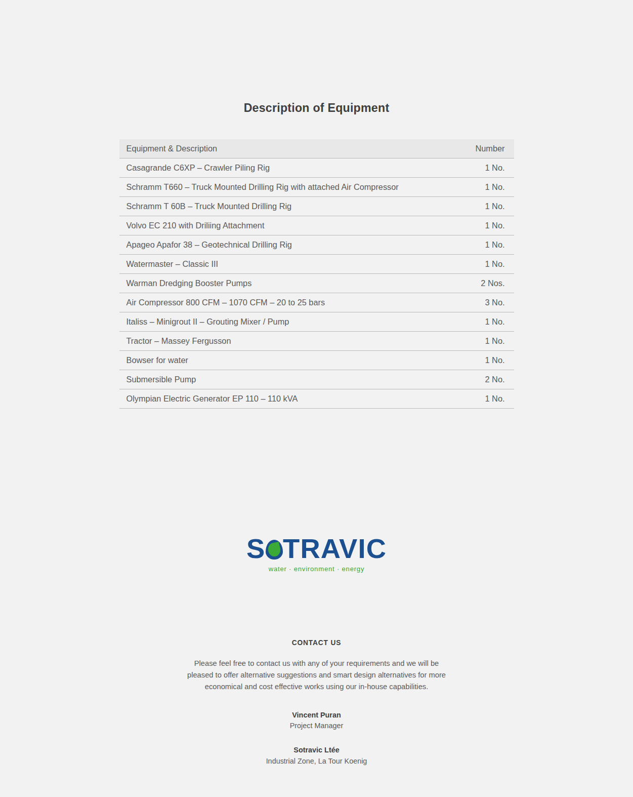Description of Equipment
| Equipment & Description | Number |
| --- | --- |
| Casagrande C6XP – Crawler Piling Rig | 1 No. |
| Schramm T660 – Truck Mounted Drilling Rig with attached Air Compressor | 1 No. |
| Schramm T 60B – Truck Mounted Drilling Rig | 1 No. |
| Volvo EC 210 with Driliing Attachment | 1 No. |
| Apageo Apafor 38 – Geotechnical Drilling Rig | 1 No. |
| Watermaster – Classic III | 1 No. |
| Warman Dredging Booster Pumps | 2 Nos. |
| Air Compressor 800 CFM – 1070 CFM – 20 to 25 bars | 3 No. |
| Italiss – Minigrout II – Grouting Mixer / Pump | 1 No. |
| Tractor – Massey Fergusson | 1 No. |
| Bowser for water | 1 No. |
| Submersible Pump | 2 No. |
| Olympian Electric Generator EP 110 – 110 kVA | 1 No. |
S TRAVIC
water · environment · energy
CONTACT US
Please feel free to contact us with any of your requirements and we will be pleased to offer alternative suggestions and smart design alternatives for more economical and cost effective works using our in-house capabilities.
Vincent Puran
Project Manager
Sotravic Ltée
Industrial Zone, La Tour Koenig